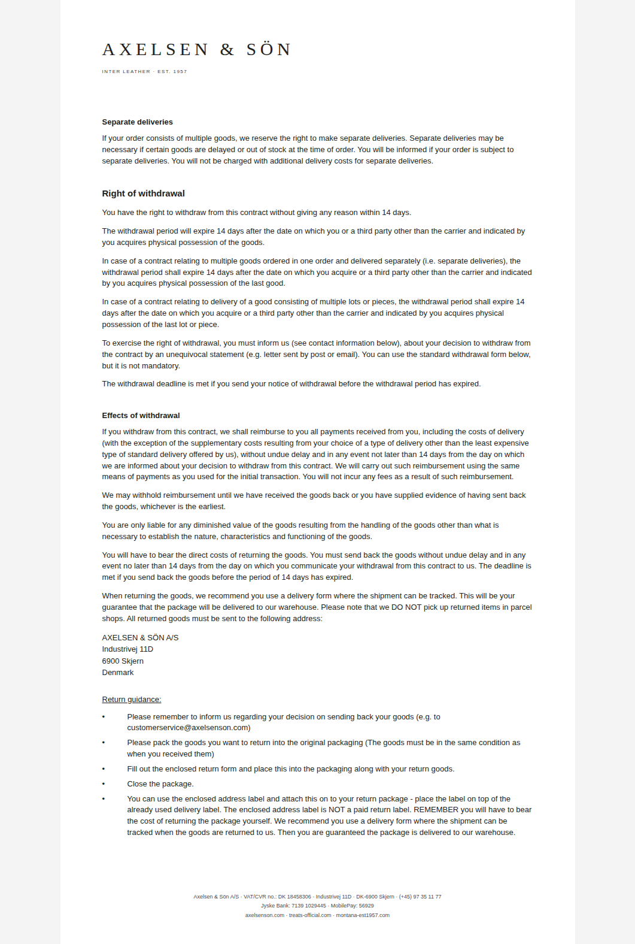Axelsen & Sön
Inter Leather · Est. 1957
Separate deliveries
If your order consists of multiple goods, we reserve the right to make separate deliveries. Separate deliveries may be necessary if certain goods are delayed or out of stock at the time of order. You will be informed if your order is subject to separate deliveries. You will not be charged with additional delivery costs for separate deliveries.
Right of withdrawal
You have the right to withdraw from this contract without giving any reason within 14 days.
The withdrawal period will expire 14 days after the date on which you or a third party other than the carrier and indicated by you acquires physical possession of the goods.
In case of a contract relating to multiple goods ordered in one order and delivered separately (i.e. separate deliveries), the withdrawal period shall expire 14 days after the date on which you acquire or a third party other than the carrier and indicated by you acquires physical possession of the last good.
In case of a contract relating to delivery of a good consisting of multiple lots or pieces, the withdrawal period shall expire 14 days after the date on which you acquire or a third party other than the carrier and indicated by you acquires physical possession of the last lot or piece.
To exercise the right of withdrawal, you must inform us (see contact information below), about your decision to withdraw from the contract by an unequivocal statement (e.g. letter sent by post or email). You can use the standard withdrawal form below, but it is not mandatory.
The withdrawal deadline is met if you send your notice of withdrawal before the withdrawal period has expired.
Effects of withdrawal
If you withdraw from this contract, we shall reimburse to you all payments received from you, including the costs of delivery (with the exception of the supplementary costs resulting from your choice of a type of delivery other than the least expensive type of standard delivery offered by us), without undue delay and in any event not later than 14 days from the day on which we are informed about your decision to withdraw from this contract. We will carry out such reimbursement using the same means of payments as you used for the initial transaction. You will not incur any fees as a result of such reimbursement.
We may withhold reimbursement until we have received the goods back or you have supplied evidence of having sent back the goods, whichever is the earliest.
You are only liable for any diminished value of the goods resulting from the handling of the goods other than what is necessary to establish the nature, characteristics and functioning of the goods.
You will have to bear the direct costs of returning the goods. You must send back the goods without undue delay and in any event no later than 14 days from the day on which you communicate your withdrawal from this contract to us. The deadline is met if you send back the goods before the period of 14 days has expired.
When returning the goods, we recommend you use a delivery form where the shipment can be tracked. This will be your guarantee that the package will be delivered to our warehouse. Please note that we DO NOT pick up returned items in parcel shops. All returned goods must be sent to the following address:
AXELSEN & SÖN A/S Industrivej 11D 6900 Skjern Denmark
Return guidance:
Please remember to inform us regarding your decision on sending back your goods (e.g. to customerservice@axelsenson.com)
Please pack the goods you want to return into the original packaging (The goods must be in the same condition as when you received them)
Fill out the enclosed return form and place this into the packaging along with your return goods.
Close the package.
You can use the enclosed address label and attach this on to your return package - place the label on top of the already used delivery label. The enclosed address label is NOT a paid return label. REMEMBER you will have to bear the cost of returning the package yourself. We recommend you use a delivery form where the shipment can be tracked when the goods are returned to us. Then you are guaranteed the package is delivered to our warehouse.
Axelsen & Sön A/S · VAT/CVR no.: DK 18458306 · Industrivej 11D · DK-6900 Skjern · (+45) 97 35 11 77
Jyske Bank: 7139 1029445 · MobilePay: 56929
axelsenson.com · treats-official.com · montana-est1957.com